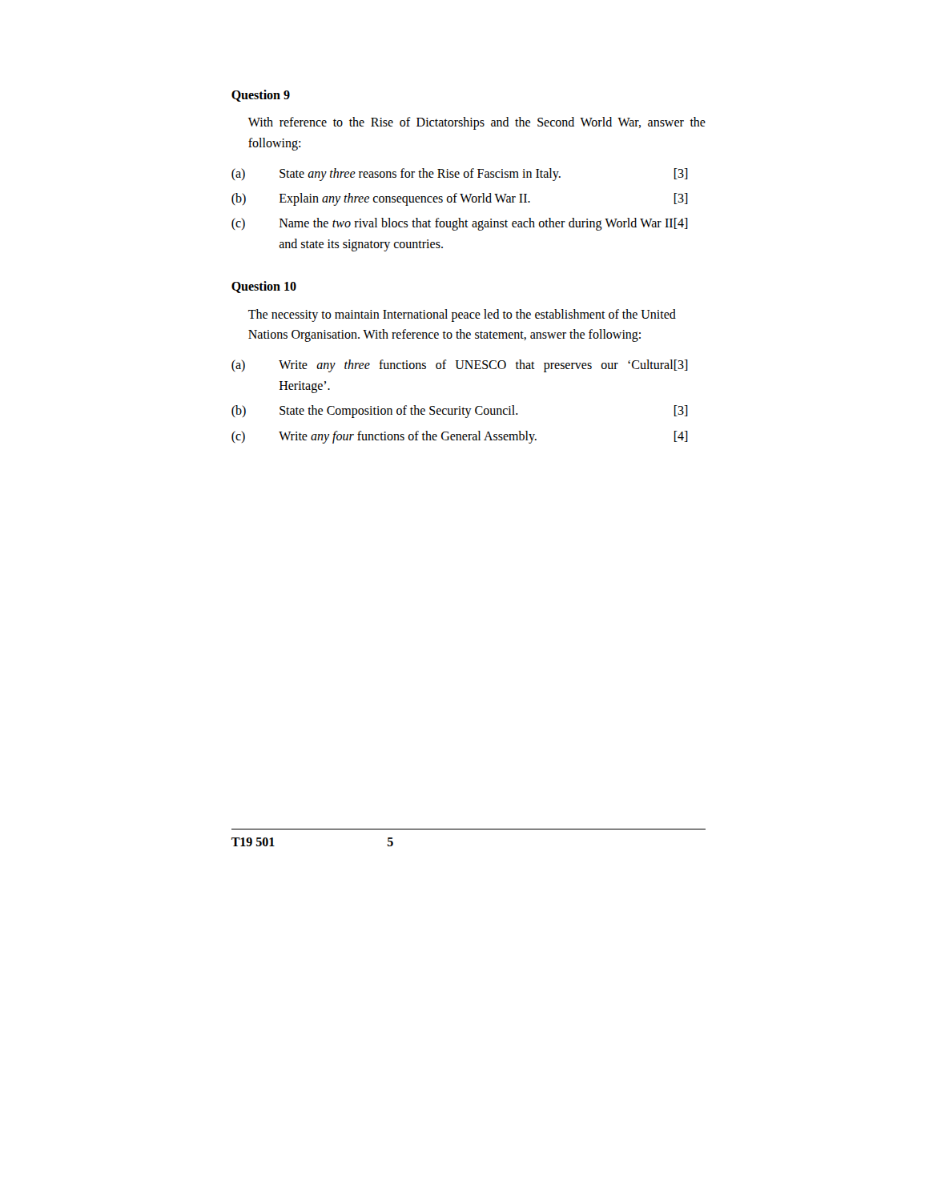Question 9
With reference to the Rise of Dictatorships and the Second World War, answer the following:
| (a) | State any three reasons for the Rise of Fascism in Italy. | [3] |
| (b) | Explain any three consequences of World War II. | [3] |
| (c) | Name the two rival blocs that fought against each other during World War II and state its signatory countries. | [4] |
Question 10
The necessity to maintain International peace led to the establishment of the United Nations Organisation. With reference to the statement, answer the following:
| (a) | Write any three functions of UNESCO that preserves our ‘Cultural Heritage’. | [3] |
| (b) | State the Composition of the Security Council. | [3] |
| (c) | Write any four functions of the General Assembly. | [4] |
T19 501 5